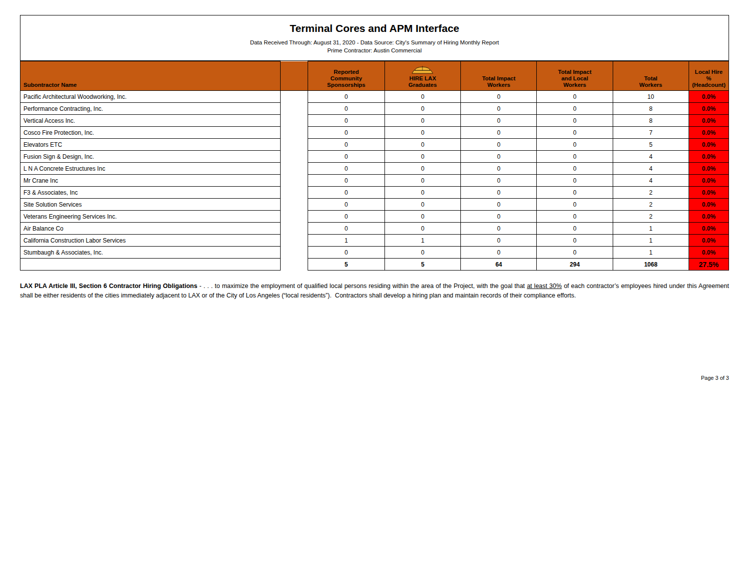Terminal Cores and APM Interface
Data Received Through: August 31, 2020 - Data Source: City's Summary of Hiring Monthly Report
Prime Contractor: Austin Commercial
| Subontractor Name | | Reported Community Sponsorships | HIRE LAX Graduates | Total Impact Workers | Total Impact and Local Workers | Total Workers | Local Hire % (Headcount) |
| --- | --- | --- | --- | --- | --- | --- | --- |
| Pacific Architectural Woodworking, Inc. | | 0 | 0 | 0 | 0 | 10 | 0.0% |
| Performance Contracting, Inc. | | 0 | 0 | 0 | 0 | 8 | 0.0% |
| Vertical Access Inc. | | 0 | 0 | 0 | 0 | 8 | 0.0% |
| Cosco Fire Protection, Inc. | | 0 | 0 | 0 | 0 | 7 | 0.0% |
| Elevators ETC | | 0 | 0 | 0 | 0 | 5 | 0.0% |
| Fusion Sign & Design, Inc. | | 0 | 0 | 0 | 0 | 4 | 0.0% |
| L N A Concrete Estructures Inc | | 0 | 0 | 0 | 0 | 4 | 0.0% |
| Mr Crane Inc | | 0 | 0 | 0 | 0 | 4 | 0.0% |
| F3 & Associates, Inc | | 0 | 0 | 0 | 0 | 2 | 0.0% |
| Site Solution Services | | 0 | 0 | 0 | 0 | 2 | 0.0% |
| Veterans Engineering Services Inc. | | 0 | 0 | 0 | 0 | 2 | 0.0% |
| Air Balance Co | | 0 | 0 | 0 | 0 | 1 | 0.0% |
| California Construction Labor Services | | 1 | 1 | 0 | 0 | 1 | 0.0% |
| Stumbaugh & Associates, Inc. | | 0 | 0 | 0 | 0 | 1 | 0.0% |
| | | 5 | 5 | 64 | 294 | 1068 | 27.5% |
LAX PLA Article III, Section 6 Contractor Hiring Obligations - . . . to maximize the employment of qualified local persons residing within the area of the Project, with the goal that at least 30% of each contractor’s employees hired under this Agreement shall be either residents of the cities immediately adjacent to LAX or of the City of Los Angeles (“local residents”). Contractors shall develop a hiring plan and maintain records of their compliance efforts.
Page 3 of 3